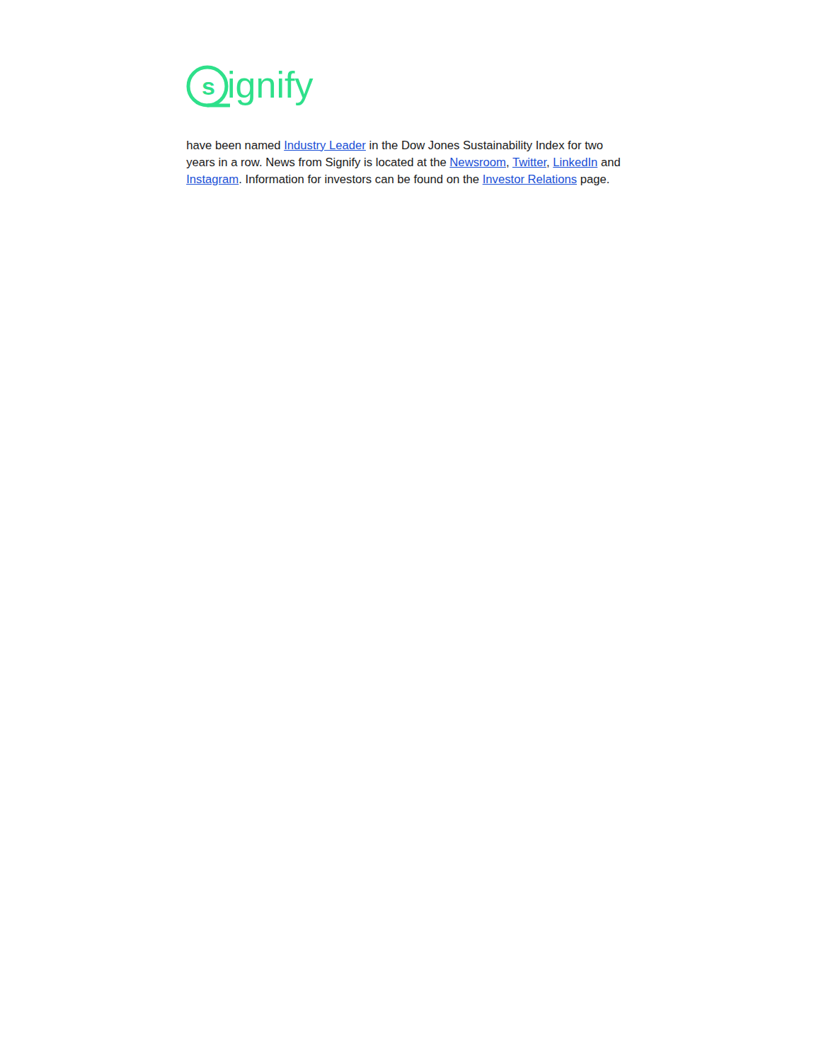s ignify
have been named Industry Leader in the Dow Jones Sustainability Index for two years in a row. News from Signify is located at the Newsroom, Twitter, LinkedIn and Instagram. Information for investors can be found on the Investor Relations page.